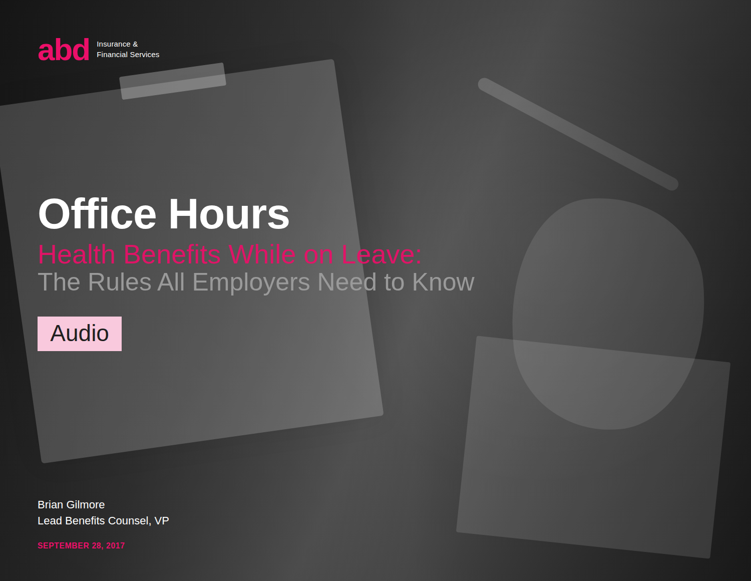abd Insurance &
Financial Services
Office Hours
Health Benefits While on Leave:
The Rules All Employers Need to Know
Audio
Brian Gilmore
Lead Benefits Counsel, VP
SEPTEMBER 28, 2017